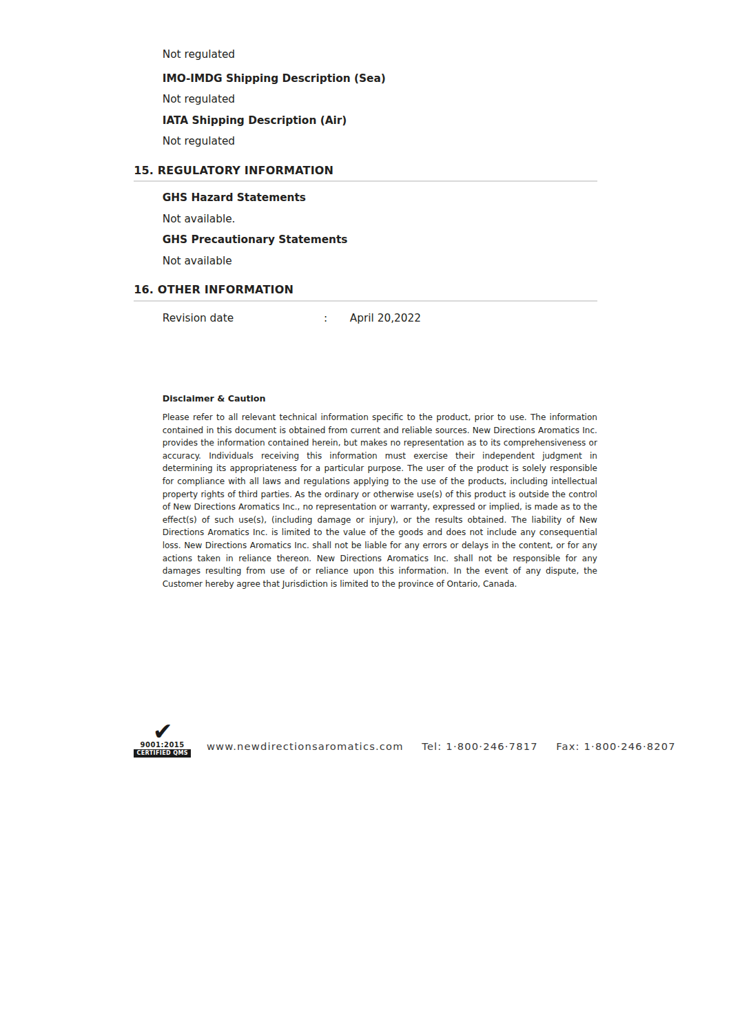Not regulated
IMO-IMDG Shipping Description (Sea)
Not regulated
IATA Shipping Description (Air)
Not regulated
15. REGULATORY INFORMATION
GHS Hazard Statements
Not available.
GHS Precautionary Statements
Not available
16. OTHER INFORMATION
Revision date : April 20,2022
Disclaimer & Caution
Please refer to all relevant technical information specific to the product, prior to use. The information contained in this document is obtained from current and reliable sources. New Directions Aromatics Inc. provides the information contained herein, but makes no representation as to its comprehensiveness or accuracy. Individuals receiving this information must exercise their independent judgment in determining its appropriateness for a particular purpose. The user of the product is solely responsible for compliance with all laws and regulations applying to the use of the products, including intellectual property rights of third parties. As the ordinary or otherwise use(s) of this product is outside the control of New Directions Aromatics Inc., no representation or warranty, expressed or implied, is made as to the effect(s) of such use(s), (including damage or injury), or the results obtained. The liability of New Directions Aromatics Inc. is limited to the value of the goods and does not include any consequential loss. New Directions Aromatics Inc. shall not be liable for any errors or delays in the content, or for any actions taken in reliance thereon. New Directions Aromatics Inc. shall not be responsible for any damages resulting from use of or reliance upon this information. In the event of any dispute, the Customer hereby agree that Jurisdiction is limited to the province of Ontario, Canada.
✔ 9001:2015 CERTIFIED QMS
www.newdirectionsaromatics.com Tel: 1·800·246·7817 Fax: 1·800·246·8207